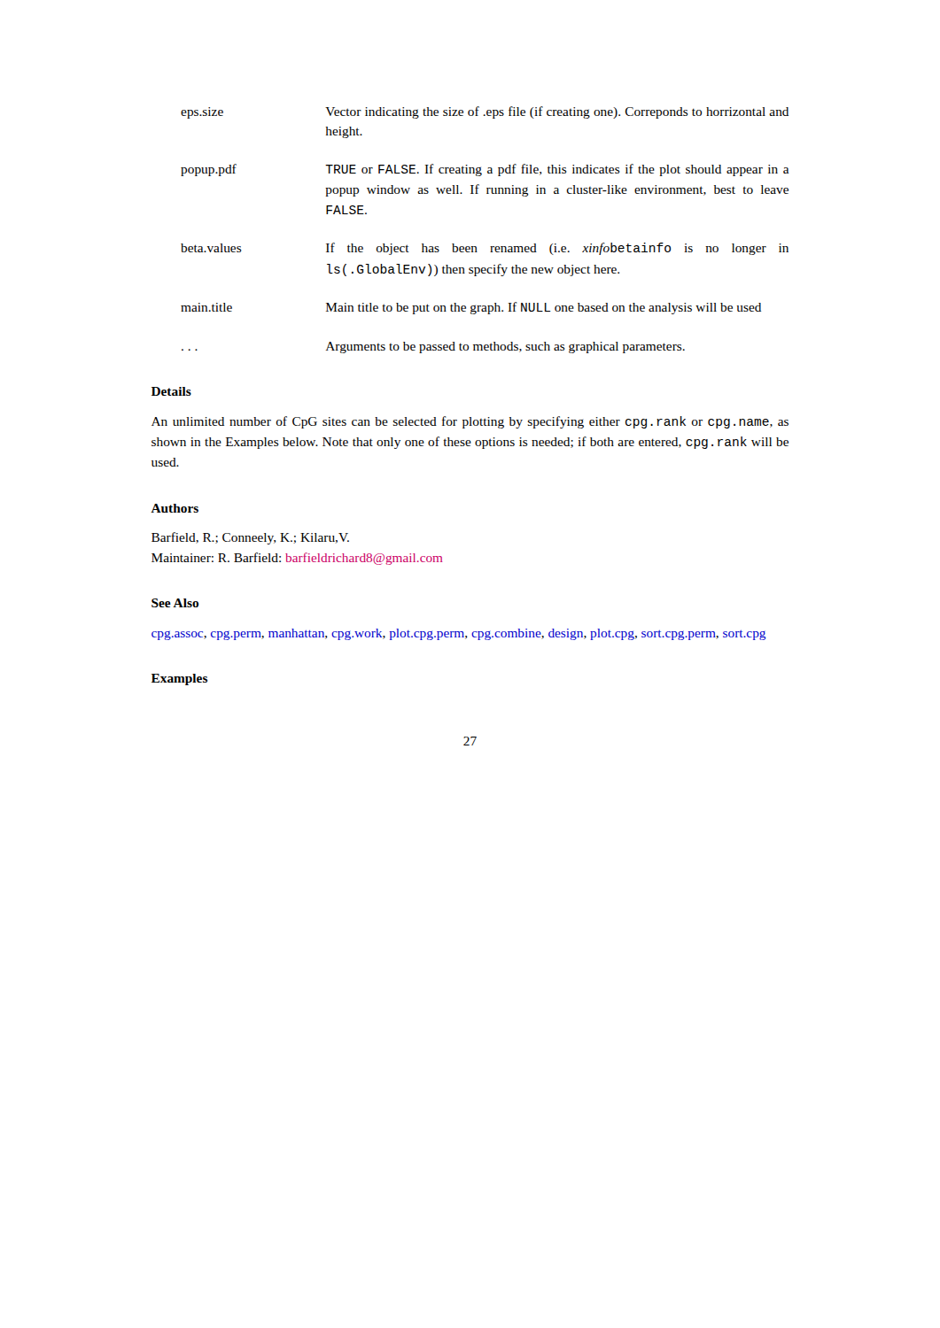eps.size
Vector indicating the size of .eps file (if creating one). Correponds to horrizontal and height.
popup.pdf
TRUE or FALSE. If creating a pdf file, this indicates if the plot should appear in a popup window as well. If running in a cluster-like environment, best to leave FALSE.
beta.values
If the object has been renamed (i.e. xinf obetainfo is no longer in ls(.GlobalEnv)) then specify the new object here.
main.title
Main title to be put on the graph. If NULL one based on the analysis will be used
. . .
Arguments to be passed to methods, such as graphical parameters.
Details
An unlimited number of CpG sites can be selected for plotting by specifying either cpg.rank or cpg.name, as shown in the Examples below. Note that only one of these options is needed; if both are entered, cpg.rank will be used.
Authors
Barfield, R.; Conneely, K.; Kilaru,V.
Maintainer: R. Barfield: barfieldrichard8@gmail.com
See Also
cpg.assoc, cpg.perm, manhattan, cpg.work, plot.cpg.perm, cpg.combine, design, plot.cpg, sort.cpg.perm, sort.cpg
Examples
27